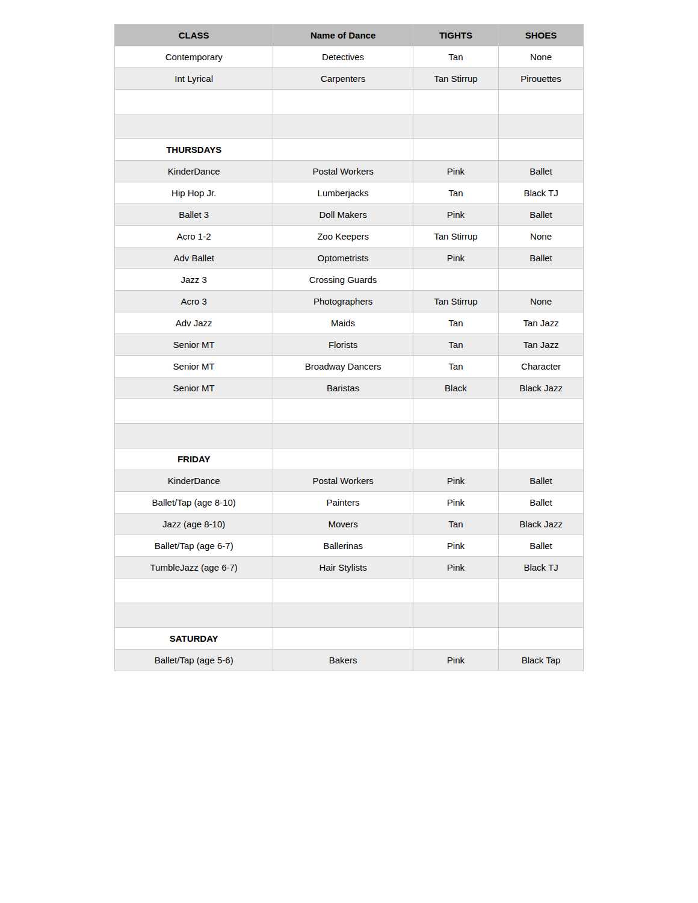| CLASS | Name of Dance | TIGHTS | SHOES |
| --- | --- | --- | --- |
| Contemporary | Detectives | Tan | None |
| Int Lyrical | Carpenters | Tan Stirrup | Pirouettes |
| THURSDAYS | | | |
| KinderDance | Postal Workers | Pink | Ballet |
| Hip Hop Jr. | Lumberjacks | Tan | Black TJ |
| Ballet 3 | Doll Makers | Pink | Ballet |
| Acro 1-2 | Zoo Keepers | Tan Stirrup | None |
| Adv Ballet | Optometrists | Pink | Ballet |
| Jazz 3 | Crossing Guards | | |
| Acro 3 | Photographers | Tan Stirrup | None |
| Adv Jazz | Maids | Tan | Tan Jazz |
| Senior MT | Florists | Tan | Tan Jazz |
| Senior MT | Broadway Dancers | Tan | Character |
| Senior MT | Baristas | Black | Black Jazz |
| FRIDAY | | | |
| KinderDance | Postal Workers | Pink | Ballet |
| Ballet/Tap (age 8-10) | Painters | Pink | Ballet |
| Jazz (age 8-10) | Movers | Tan | Black Jazz |
| Ballet/Tap (age 6-7) | Ballerinas | Pink | Ballet |
| TumbleJazz (age 6-7) | Hair Stylists | Pink | Black TJ |
| SATURDAY | | | |
| Ballet/Tap (age 5-6) | Bakers | Pink | Black Tap |